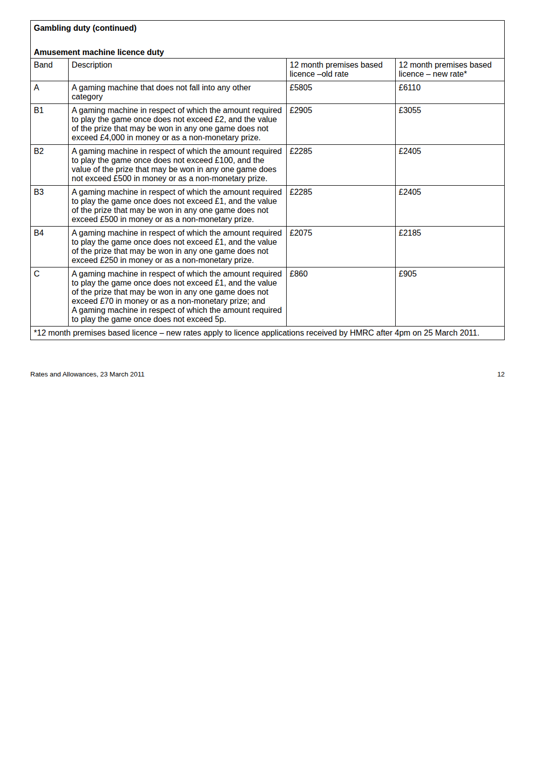| Gambling duty (continued) |
| Amusement machine licence duty |
| Band | Description | 12 month premises based licence –old rate | 12 month premises based licence – new rate* |
| A | A gaming machine that does not fall into any other category | £5805 | £6110 |
| B1 | A gaming machine in respect of which the amount required to play the game once does not exceed £2, and the value of the prize that may be won in any one game does not exceed £4,000 in money or as a non-monetary prize. | £2905 | £3055 |
| B2 | A gaming machine in respect of which the amount required to play the game once does not exceed £100, and the value of the prize that may be won in any one game does not exceed £500 in money or as a non-monetary prize. | £2285 | £2405 |
| B3 | A gaming machine in respect of which the amount required to play the game once does not exceed £1, and the value of the prize that may be won in any one game does not exceed £500 in money or as a non-monetary prize. | £2285 | £2405 |
| B4 | A gaming machine in respect of which the amount required to play the game once does not exceed £1, and the value of the prize that may be won in any one game does not exceed £250 in money or as a non-monetary prize. | £2075 | £2185 |
| C | A gaming machine in respect of which the amount required to play the game once does not exceed £1, and the value of the prize that may be won in any one game does not exceed £70 in money or as a non-monetary prize; and A gaming machine in respect of which the amount required to play the game once does not exceed 5p. | £860 | £905 |
| *12 month premises based licence – new rates apply to licence applications received by HMRC after 4pm on 25 March 2011. |
Rates and Allowances, 23 March 2011 12